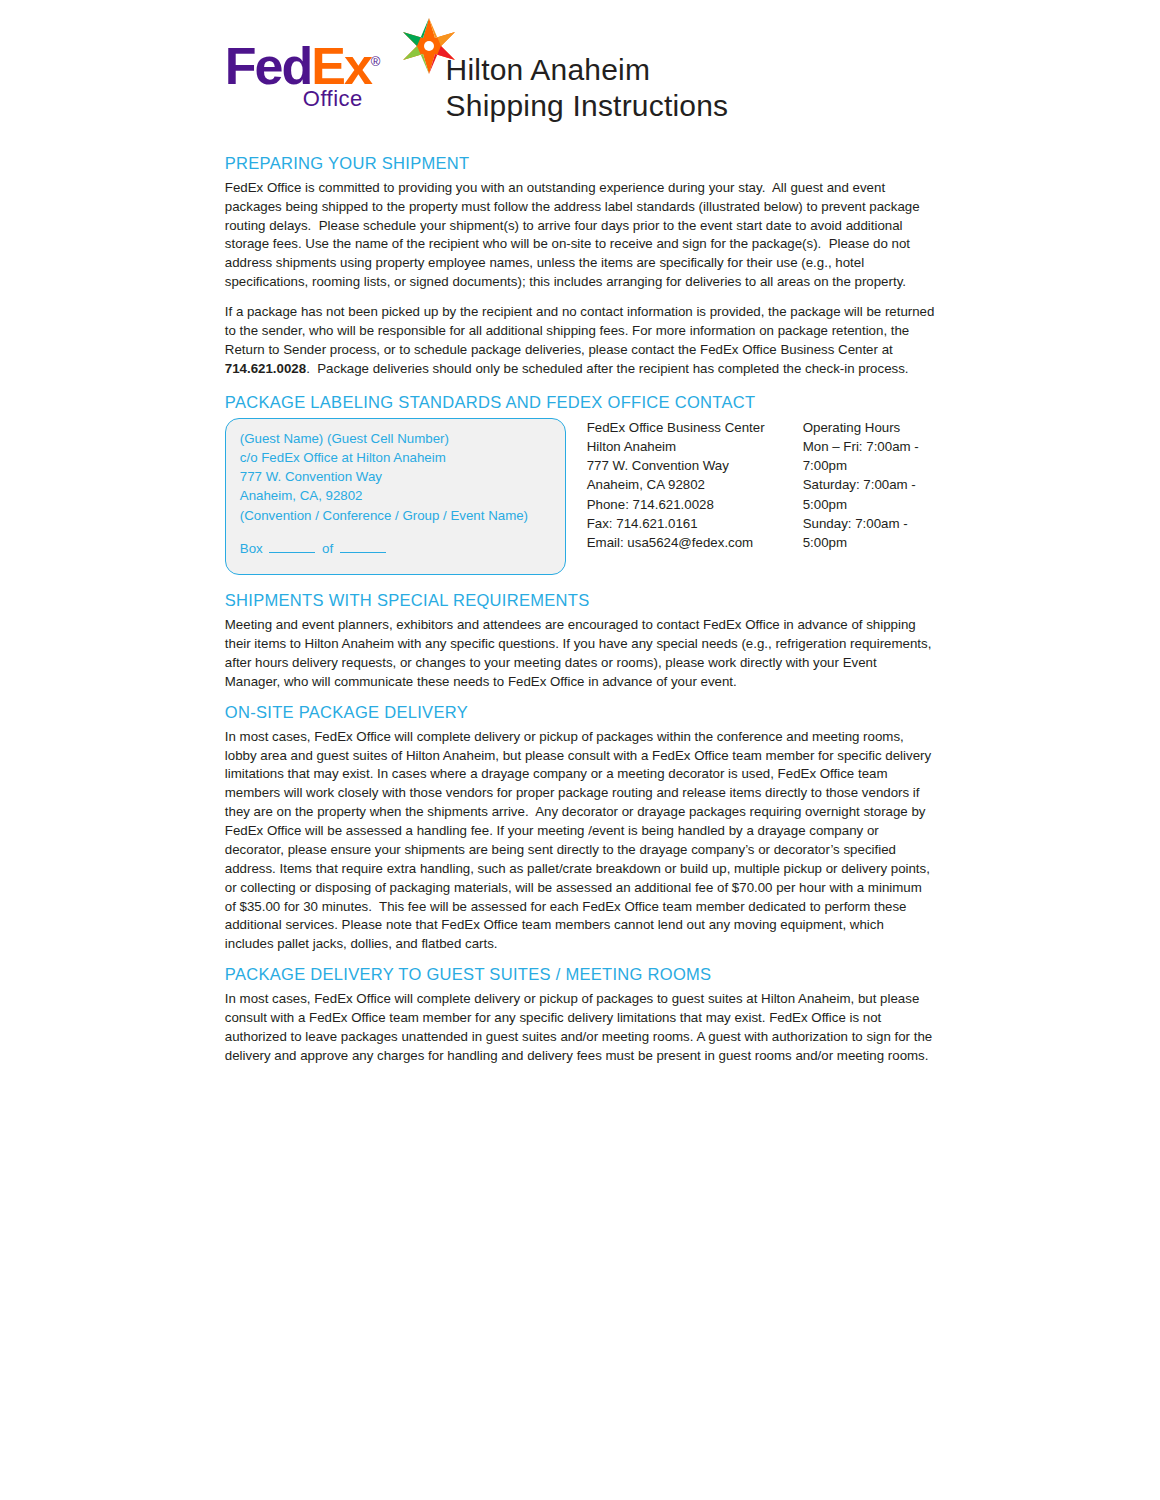Fed Ex®
Office
Hilton Anaheim
Shipping Instructions
Preparing Your Shipment
FedEx Office is committed to providing you with an outstanding experience during your stay. All guest and event packages being shipped to the property must follow the address label standards (illustrated below) to prevent package routing delays. Please schedule your shipment(s) to arrive four days prior to the event start date to avoid additional storage fees. Use the name of the recipient who will be on-site to receive and sign for the package(s). Please do not address shipments using property employee names, unless the items are specifically for their use (e.g., hotel specifications, rooming lists, or signed documents); this includes arranging for deliveries to all areas on the property.
If a package has not been picked up by the recipient and no contact information is provided, the package will be returned to the sender, who will be responsible for all additional shipping fees. For more information on package retention, the Return to Sender process, or to schedule package deliveries, please contact the FedEx Office Business Center at 714.621.0028. Package deliveries should only be scheduled after the recipient has completed the check-in process.
Package Labeling Standards and FedEx Office Contact
(Guest Name) (Guest Cell Number)
c/o FedEx Office at Hilton Anaheim
777 W. Convention Way
Anaheim, CA, 92802
(Convention / Conference / Group / Event Name)
Box of
FedEx Office Business Center
Hilton Anaheim
777 W. Convention Way
Anaheim, CA 92802
Phone: 714.621.0028
Fax: 714.621.0161
Email: usa5624@fedex.com
Operating Hours
Mon – Fri: 7:00am - 7:00pm
Saturday: 7:00am - 5:00pm
Sunday: 7:00am - 5:00pm
Shipments with Special Requirements
Meeting and event planners, exhibitors and attendees are encouraged to contact FedEx Office in advance of shipping their items to Hilton Anaheim with any specific questions. If you have any special needs (e.g., refrigeration requirements, after hours delivery requests, or changes to your meeting dates or rooms), please work directly with your Event Manager, who will communicate these needs to FedEx Office in advance of your event.
On-Site Package Delivery
In most cases, FedEx Office will complete delivery or pickup of packages within the conference and meeting rooms, lobby area and guest suites of Hilton Anaheim, but please consult with a FedEx Office team member for specific delivery limitations that may exist. In cases where a drayage company or a meeting decorator is used, FedEx Office team members will work closely with those vendors for proper package routing and release items directly to those vendors if they are on the property when the shipments arrive. Any decorator or drayage packages requiring overnight storage by FedEx Office will be assessed a handling fee. If your meeting /event is being handled by a drayage company or decorator, please ensure your shipments are being sent directly to the drayage company’s or decorator’s specified address. Items that require extra handling, such as pallet/crate breakdown or build up, multiple pickup or delivery points, or collecting or disposing of packaging materials, will be assessed an additional fee of $70.00 per hour with a minimum of $35.00 for 30 minutes. This fee will be assessed for each FedEx Office team member dedicated to perform these additional services. Please note that FedEx Office team members cannot lend out any moving equipment, which includes pallet jacks, dollies, and flatbed carts.
Package Delivery to Guest Suites / Meeting Rooms
In most cases, FedEx Office will complete delivery or pickup of packages to guest suites at Hilton Anaheim, but please consult with a FedEx Office team member for any specific delivery limitations that may exist. FedEx Office is not authorized to leave packages unattended in guest suites and/or meeting rooms. A guest with authorization to sign for the delivery and approve any charges for handling and delivery fees must be present in guest rooms and/or meeting rooms.